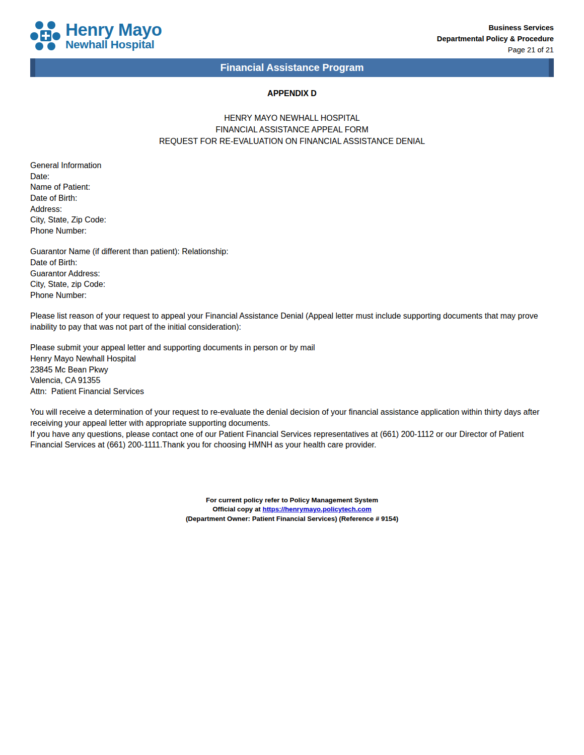Henry Mayo
Newhall Hospital
Business Services
Departmental Policy & Procedure
Page 21 of 21
Financial Assistance Program
APPENDIX D
HENRY MAYO NEWHALL HOSPITAL
FINANCIAL ASSISTANCE APPEAL FORM
REQUEST FOR RE-EVALUATION ON FINANCIAL ASSISTANCE DENIAL
General Information
Date:
Name of Patient:
Date of Birth:
Address:
City, State, Zip Code:
Phone Number:
Guarantor Name (if different than patient): Relationship:
Date of Birth:
Guarantor Address:
City, State, zip Code:
Phone Number:
Please list reason of your request to appeal your Financial Assistance Denial (Appeal letter must include supporting documents that may prove inability to pay that was not part of the initial consideration):
Please submit your appeal letter and supporting documents in person or by mail
Henry Mayo Newhall Hospital
23845 Mc Bean Pkwy
Valencia, CA 91355
Attn: Patient Financial Services
You will receive a determination of your request to re-evaluate the denial decision of your financial assistance application within thirty days after receiving your appeal letter with appropriate supporting documents.
If you have any questions, please contact one of our Patient Financial Services representatives at (661) 200-1112 or our Director of Patient Financial Services at (661) 200-1111.Thank you for choosing HMNH as your health care provider.
For current policy refer to Policy Management System
Official copy at https://henrymayo.policytech.com
(Department Owner: Patient Financial Services) (Reference # 9154)